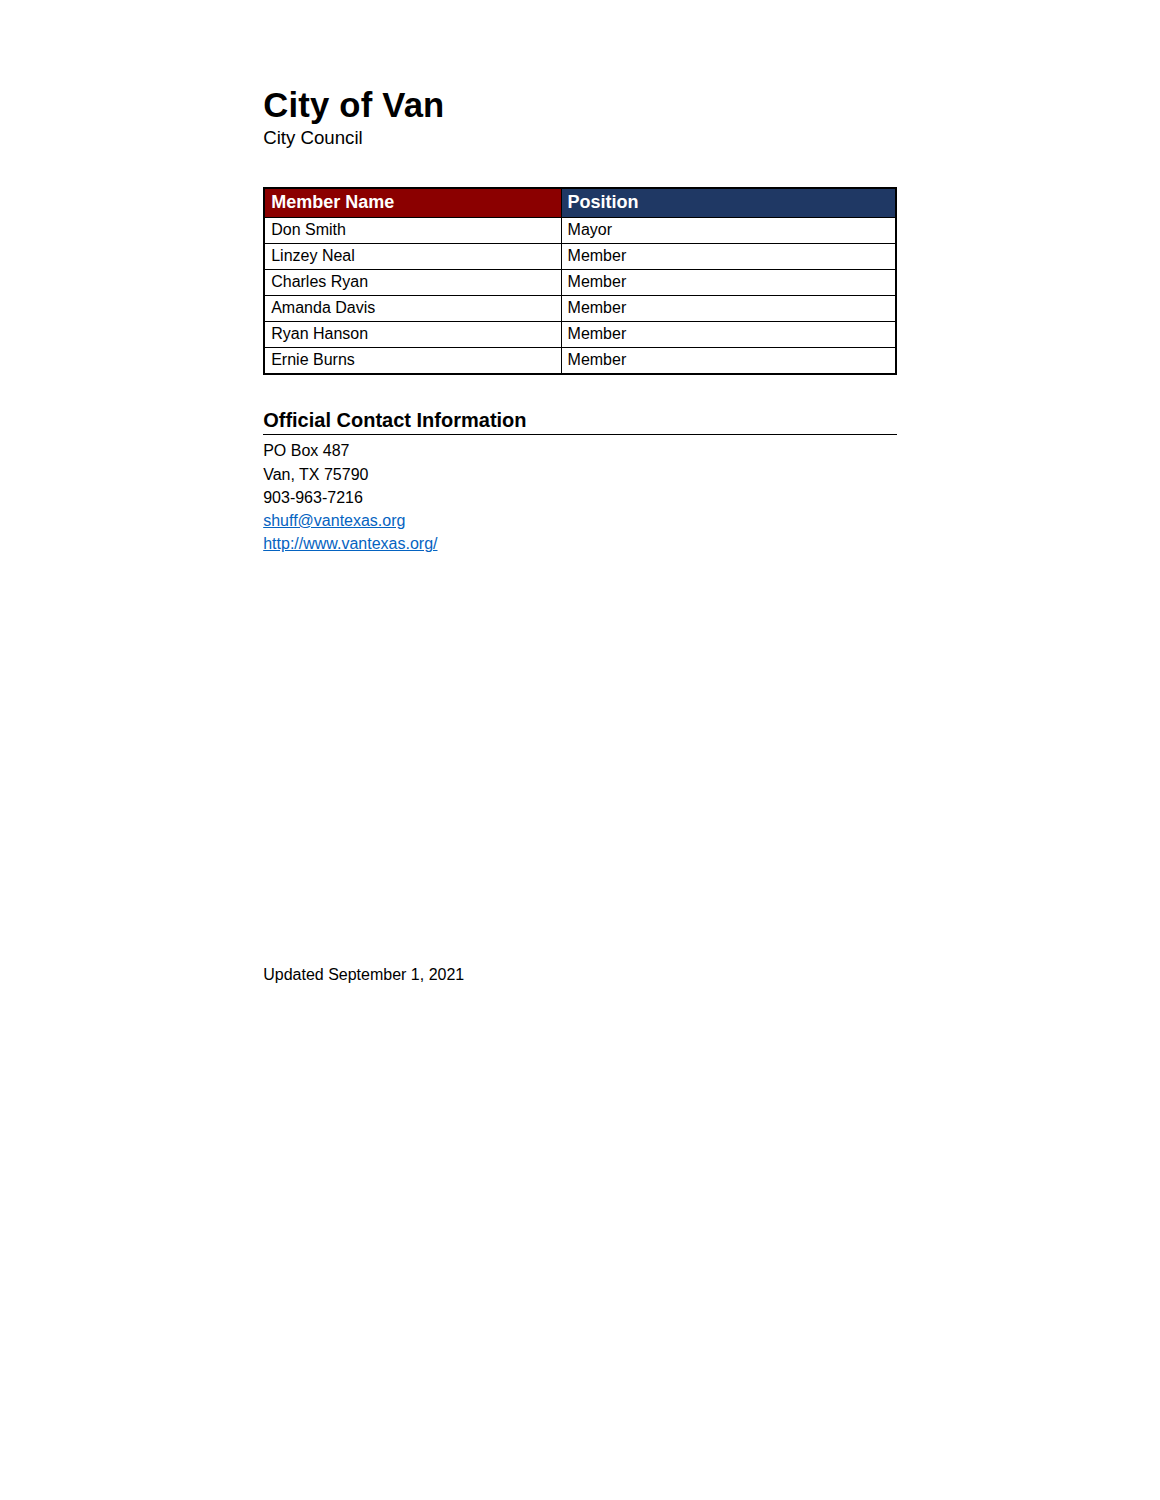City of Van
City Council
| Member Name | Position |
| --- | --- |
| Don Smith | Mayor |
| Linzey Neal | Member |
| Charles Ryan | Member |
| Amanda Davis | Member |
| Ryan Hanson | Member |
| Ernie Burns | Member |
Official Contact Information
PO Box 487
Van, TX 75790
903-963-7216
shuff@vantexas.org
http://www.vantexas.org/
Updated September 1, 2021